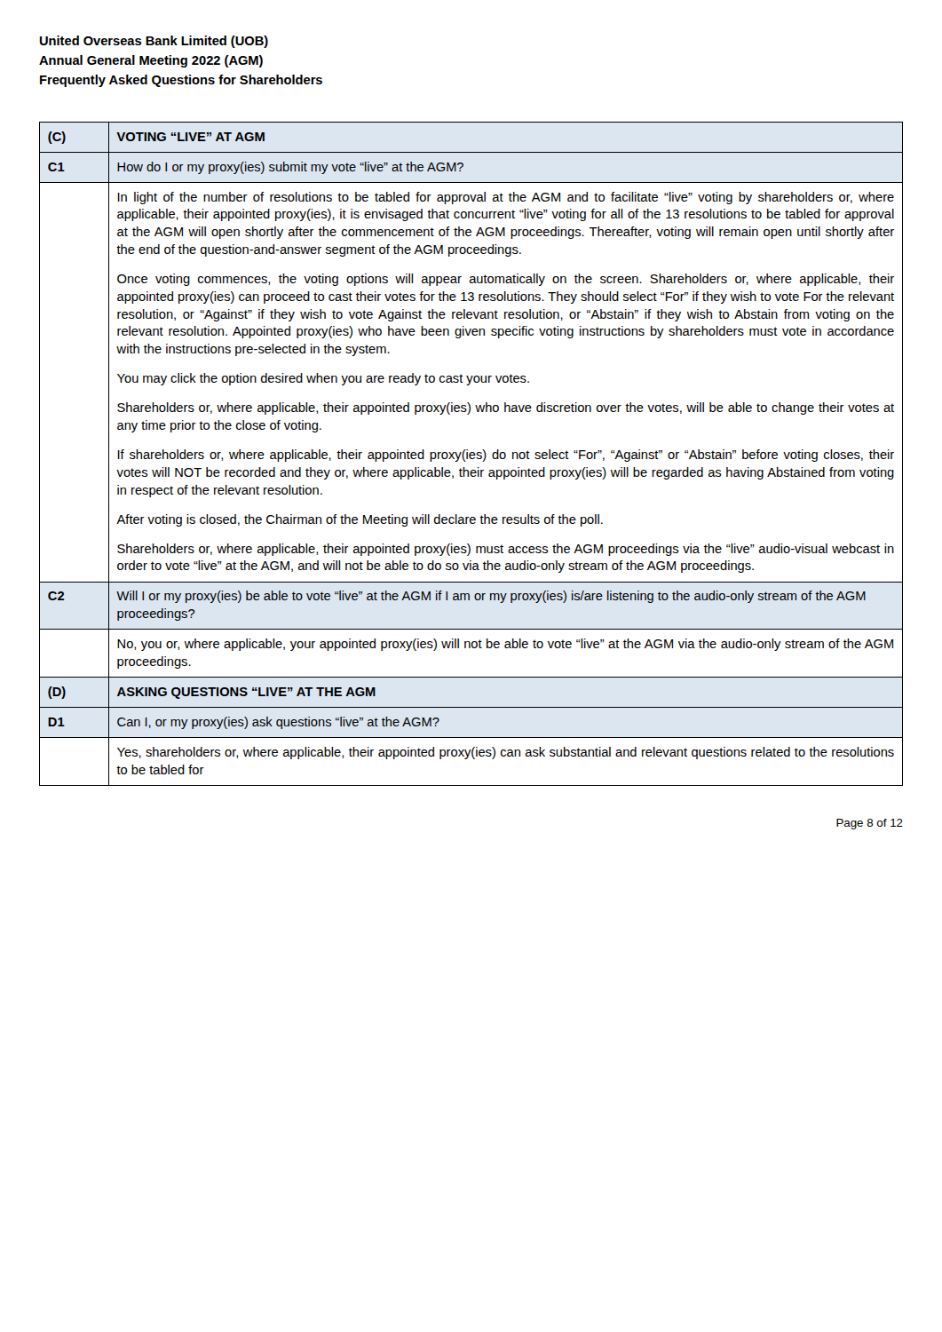United Overseas Bank Limited (UOB)
Annual General Meeting 2022 (AGM)
Frequently Asked Questions for Shareholders
| (C) | VOTING “LIVE” AT AGM |
| C1 | How do I or my proxy(ies) submit my vote “live” at the AGM? |
| | In light of the number of resolutions to be tabled for approval at the AGM and to facilitate “live” voting by shareholders or, where applicable, their appointed proxy(ies), it is envisaged that concurrent “live” voting for all of the 13 resolutions to be tabled for approval at the AGM will open shortly after the commencement of the AGM proceedings. Thereafter, voting will remain open until shortly after the end of the question-and-answer segment of the AGM proceedings. Once voting commences, the voting options will appear automatically on the screen. Shareholders or, where applicable, their appointed proxy(ies) can proceed to cast their votes for the 13 resolutions. They should select “For” if they wish to vote For the relevant resolution, or “Against” if they wish to vote Against the relevant resolution, or “Abstain” if they wish to Abstain from voting on the relevant resolution. Appointed proxy(ies) who have been given specific voting instructions by shareholders must vote in accordance with the instructions pre-selected in the system. You may click the option desired when you are ready to cast your votes. Shareholders or, where applicable, their appointed proxy(ies) who have discretion over the votes, will be able to change their votes at any time prior to the close of voting. If shareholders or, where applicable, their appointed proxy(ies) do not select “For”, “Against” or “Abstain” before voting closes, their votes will NOT be recorded and they or, where applicable, their appointed proxy(ies) will be regarded as having Abstained from voting in respect of the relevant resolution. After voting is closed, the Chairman of the Meeting will declare the results of the poll. Shareholders or, where applicable, their appointed proxy(ies) must access the AGM proceedings via the “live” audio-visual webcast in order to vote “live” at the AGM, and will not be able to do so via the audio-only stream of the AGM proceedings. |
| C2 | Will I or my proxy(ies) be able to vote “live” at the AGM if I am or my proxy(ies) is/are listening to the audio-only stream of the AGM proceedings? |
| | No, you or, where applicable, your appointed proxy(ies) will not be able to vote “live” at the AGM via the audio-only stream of the AGM proceedings. |
| (D) | ASKING QUESTIONS “LIVE” AT THE AGM |
| D1 | Can I, or my proxy(ies) ask questions “live” at the AGM? |
| | Yes, shareholders or, where applicable, their appointed proxy(ies) can ask substantial and relevant questions related to the resolutions to be tabled for |
Page 8 of 12